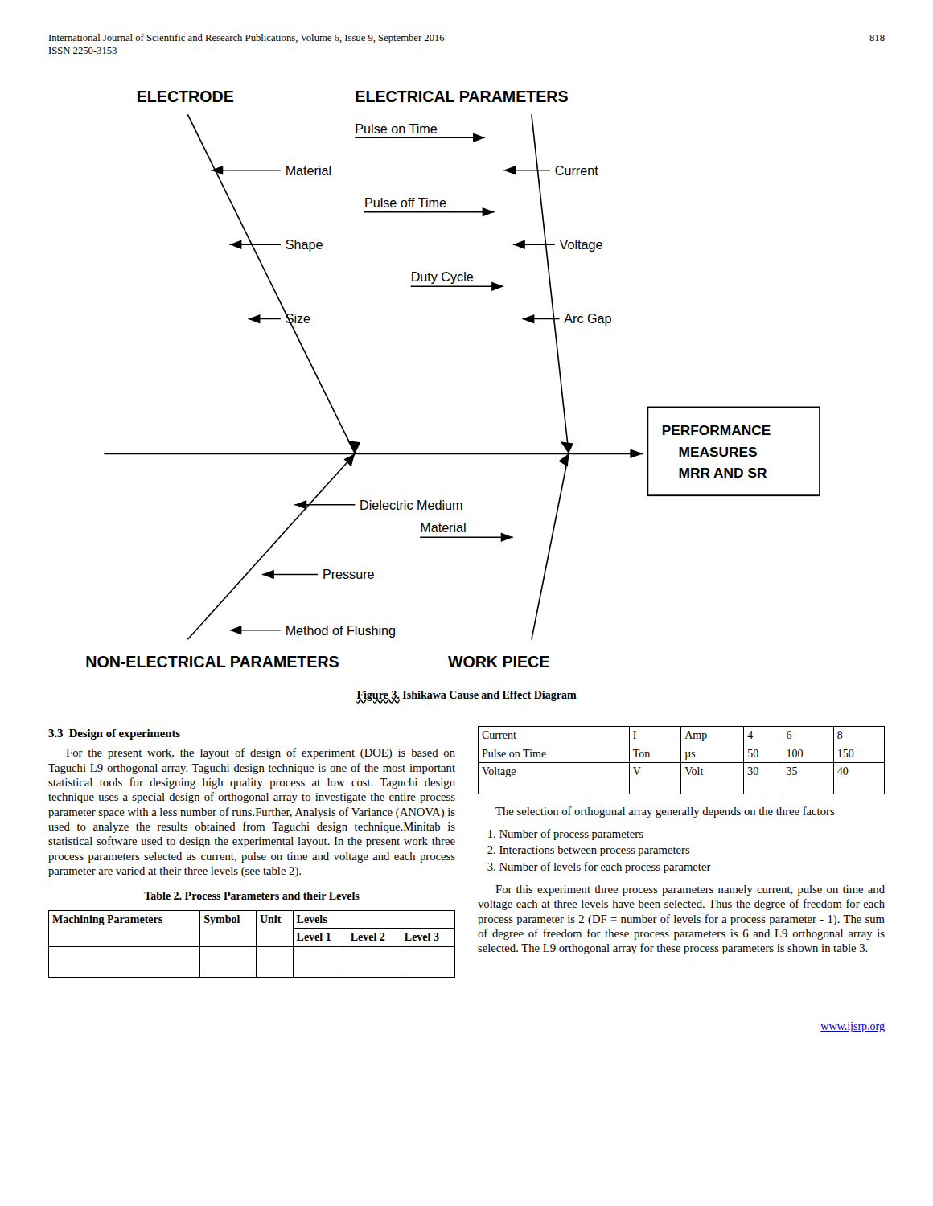International Journal of Scientific and Research Publications, Volume 6, Issue 9, September 2016 ISSN 2250-3153 818
ELECTRODE ELECTRICAL PARAMETERS PERFORMANCE MEASURES MRR AND SR Material Shape Size Pulse on Time Current Pulse off Time Voltage Duty Cycle Arc Gap Dielectric Medium Pressure Method of Flushing Material NON-ELECTRICAL PARAMETERS WORK PIECE
Figure 3. Ishikawa Cause and Effect Diagram
3.3 Design of experiments
For the present work, the layout of design of experiment (DOE) is based on Taguchi L9 orthogonal array. Taguchi design technique is one of the most important statistical tools for designing high quality process at low cost. Taguchi design technique uses a special design of orthogonal array to investigate the entire process parameter space with a less number of runs.Further, Analysis of Variance (ANOVA) is used to analyze the results obtained from Taguchi design technique.Minitab is statistical software used to design the experimental layout. In the present work three process parameters selected as current, pulse on time and voltage and each process parameter are varied at their three levels (see table 2).
Table 2. Process Parameters and their Levels
| Machining Parameters | Symbol | Unit | Levels |
| --- | --- | --- | --- |
| Level 1 | Level 2 | Level 3 |
| Current | I | Amp | 4 | 6 | 8 |
| Pulse on Time | Ton | µs | 50 | 100 | 150 |
| Voltage | V | Volt | 30 | 35 | 40 |
The selection of orthogonal array generally depends on the three factors
Number of process parameters
Interactions between process parameters
Number of levels for each process parameter
For this experiment three process parameters namely current, pulse on time and voltage each at three levels have been selected. Thus the degree of freedom for each process parameter is 2 (DF = number of levels for a process parameter - 1). The sum of degree of freedom for these process parameters is 6 and L9 orthogonal array is selected. The L9 orthogonal array for these process parameters is shown in table 3.
www.ijsrp.org